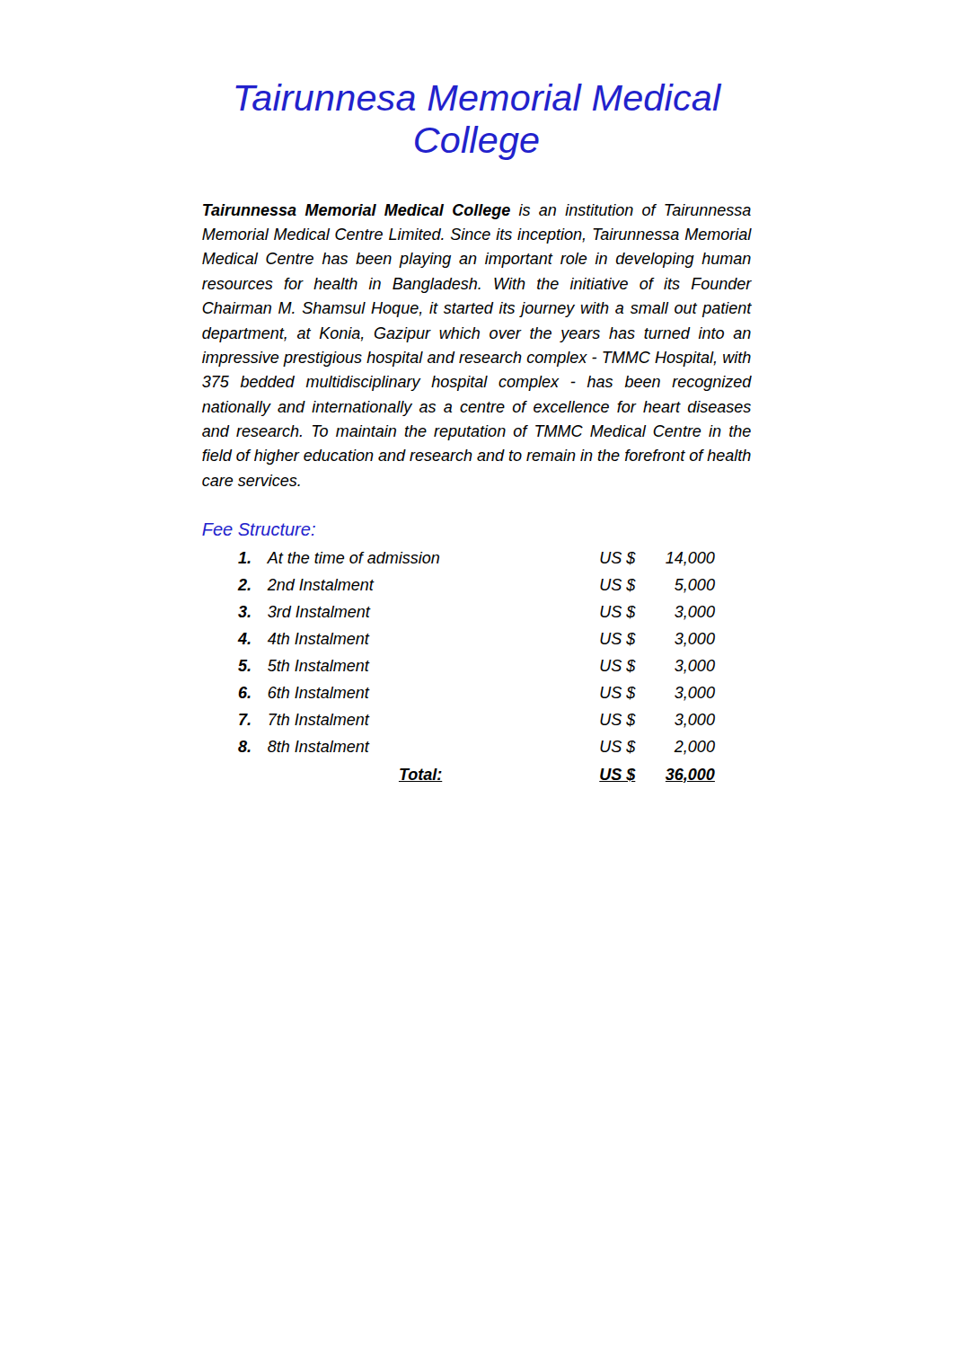Tairunnesa Memorial Medical College
Tairunnessa Memorial Medical College is an institution of Tairunnessa Memorial Medical Centre Limited. Since its inception, Tairunnessa Memorial Medical Centre has been playing an important role in developing human resources for health in Bangladesh. With the initiative of its Founder Chairman M. Shamsul Hoque, it started its journey with a small out patient department, at Konia, Gazipur which over the years has turned into an impressive prestigious hospital and research complex - TMMC Hospital, with 375 bedded multidisciplinary hospital complex - has been recognized nationally and internationally as a centre of excellence for heart diseases and research. To maintain the reputation of TMMC Medical Centre in the field of higher education and research and to remain in the forefront of health care services.
Fee Structure:
| 1. | At the time of admission | US $ | 14,000 |
| 2. | 2nd Instalment | US $ | 5,000 |
| 3. | 3rd Instalment | US $ | 3,000 |
| 4. | 4th Instalment | US $ | 3,000 |
| 5. | 5th Instalment | US $ | 3,000 |
| 6. | 6th Instalment | US $ | 3,000 |
| 7. | 7th Instalment | US $ | 3,000 |
| 8. | 8th Instalment | US $ | 2,000 |
| | Total: | US $ | 36,000 |